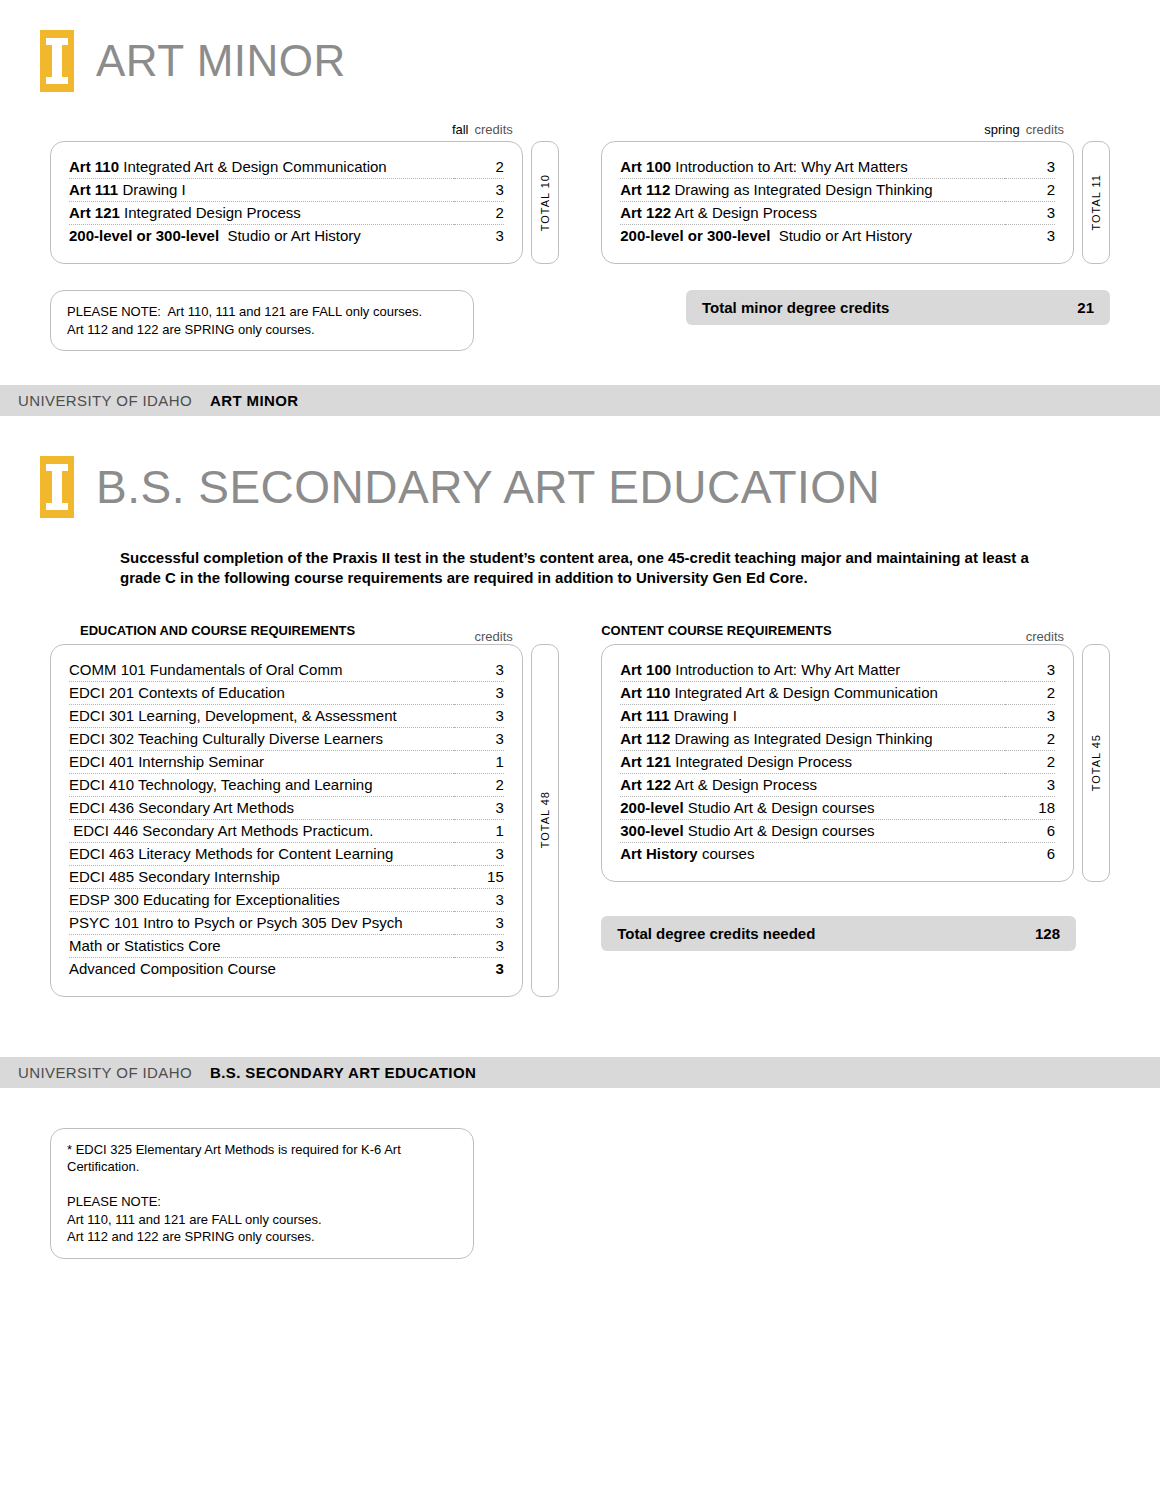ART MINOR
fall credits
| Art 110 Integrated Art & Design Communication | 2 |
| Art 111 Drawing I | 3 |
| Art 121 Integrated Design Process | 2 |
| 200-level or 300-level Studio or Art History | 3 |
TOTAL 10
spring credits
| Art 100 Introduction to Art: Why Art Matters | 3 |
| Art 112 Drawing as Integrated Design Thinking | 2 |
| Art 122 Art & Design Process | 3 |
| 200-level or 300-level Studio or Art History | 3 |
TOTAL 11
PLEASE NOTE: Art 110, 111 and 121 are FALL only courses.
Art 112 and 122 are SPRING only courses.
Total minor degree credits 21
UNIVERSITY OF IDAHO ART MINOR
B.S. SECONDARY ART EDUCATION
Successful completion of the Praxis II test in the student’s content area, one 45-credit teaching major and maintaining at least a grade C in the following course requirements are required in addition to University Gen Ed Core.
EDUCATION AND COURSE REQUIREMENTS credits
| COMM 101 Fundamentals of Oral Comm | 3 |
| EDCI 201 Contexts of Education | 3 |
| EDCI 301 Learning, Development, & Assessment | 3 |
| EDCI 302 Teaching Culturally Diverse Learners | 3 |
| EDCI 401 Internship Seminar | 1 |
| EDCI 410 Technology, Teaching and Learning | 2 |
| EDCI 436 Secondary Art Methods | 3 |
| EDCI 446 Secondary Art Methods Practicum. | 1 |
| EDCI 463 Literacy Methods for Content Learning | 3 |
| EDCI 485 Secondary Internship | 15 |
| EDSP 300 Educating for Exceptionalities | 3 |
| PSYC 101 Intro to Psych or Psych 305 Dev Psych | 3 |
| Math or Statistics Core | 3 |
| Advanced Composition Course | 3 |
TOTAL 48
CONTENT COURSE REQUIREMENTS credits
| Art 100 Introduction to Art: Why Art Matter | 3 |
| Art 110 Integrated Art & Design Communication | 2 |
| Art 111 Drawing I | 3 |
| Art 112 Drawing as Integrated Design Thinking | 2 |
| Art 121 Integrated Design Process | 2 |
| Art 122 Art & Design Process | 3 |
| 200-level Studio Art & Design courses | 18 |
| 300-level Studio Art & Design courses | 6 |
| Art History courses | 6 |
TOTAL 45
Total degree credits needed 128
UNIVERSITY OF IDAHO B.S. SECONDARY ART EDUCATION
* EDCI 325 Elementary Art Methods is required for K-6 Art Certification.
PLEASE NOTE:
Art 110, 111 and 121 are FALL only courses.
Art 112 and 122 are SPRING only courses.